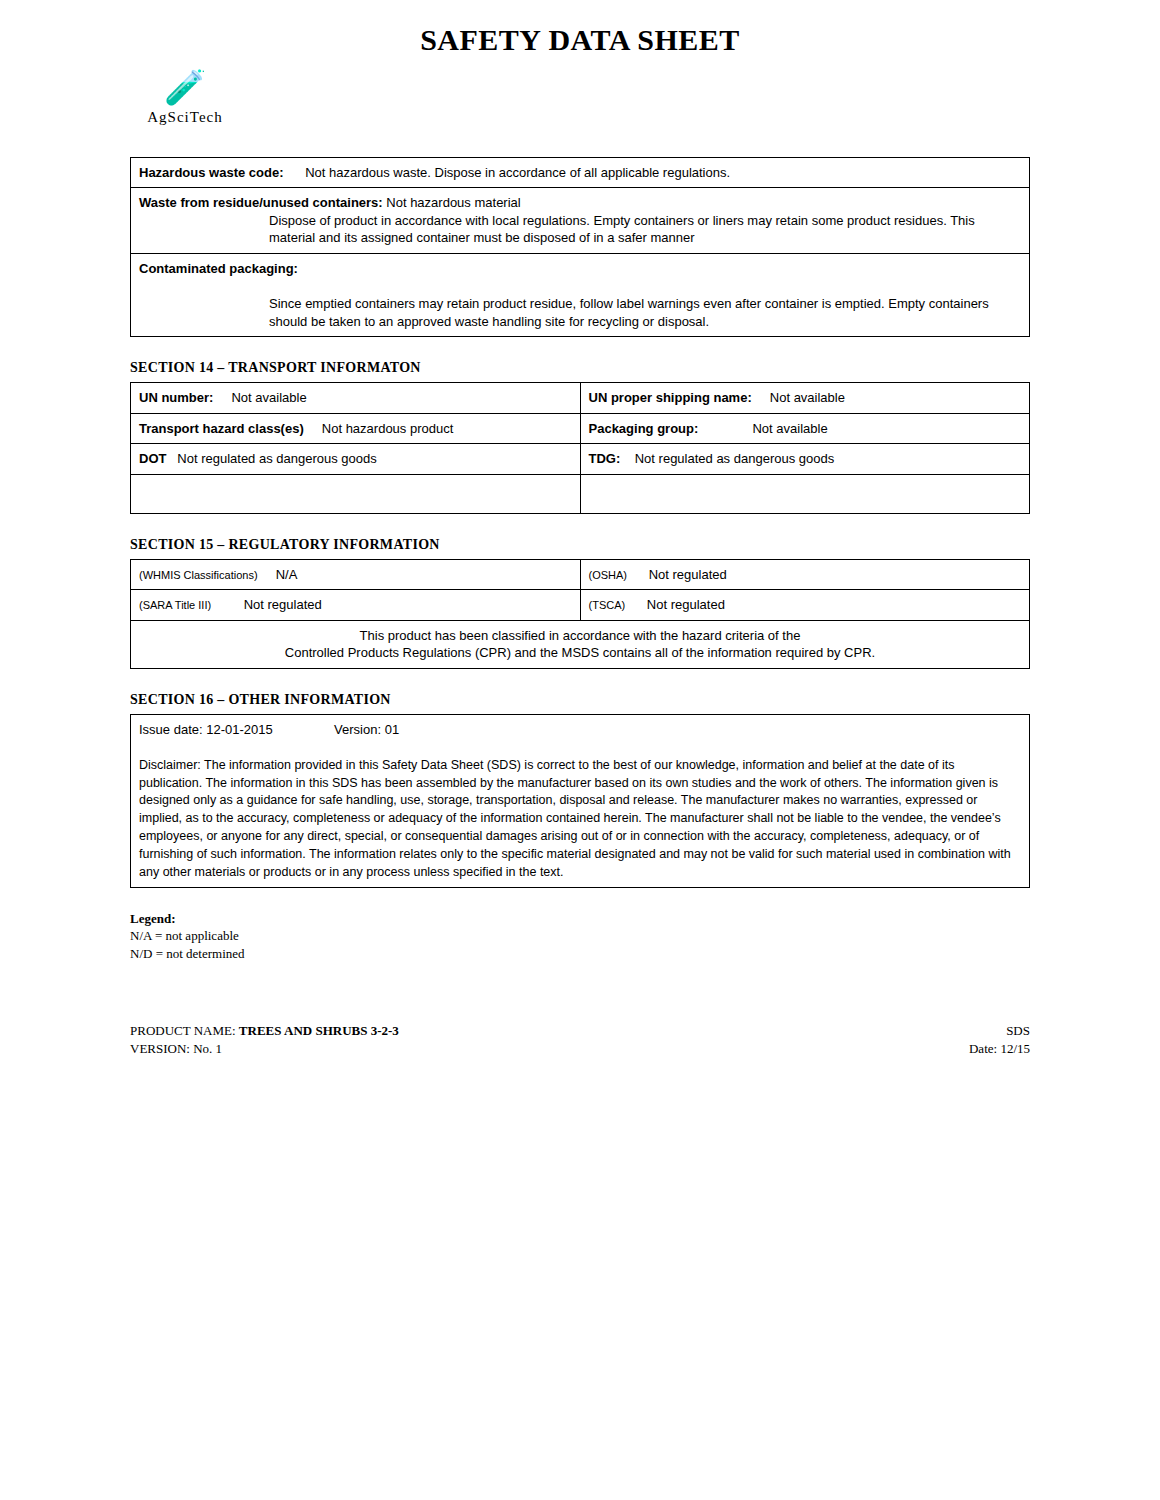SAFETY DATA SHEET
🧪
AgSciTech
| Hazardous waste code: Not hazardous waste. Dispose in accordance of all applicable regulations. |
| Waste from residue/unused containers: Not hazardous material Dispose of product in accordance with local regulations. Empty containers or liners may retain some product residues. This material and its assigned container must be disposed of in a safer manner |
| Contaminated packaging: Since emptied containers may retain product residue, follow label warnings even after container is emptied. Empty containers should be taken to an approved waste handling site for recycling or disposal. |
SECTION 14 – TRANSPORT INFORMATON
| UN number: Not available | UN proper shipping name: Not available |
| Transport hazard class(es) Not hazardous product | Packaging group: Not available |
| DOT Not regulated as dangerous goods | TDG: Not regulated as dangerous goods |
SECTION 15 – REGULATORY INFORMATION
| (WHMIS Classifications) N/A | (OSHA) Not regulated |
| (SARA Title III) Not regulated | (TSCA) Not regulated |
| This product has been classified in accordance with the hazard criteria of the Controlled Products Regulations (CPR) and the MSDS contains all of the information required by CPR. |
SECTION 16 – OTHER INFORMATION
| Issue date: 12-01-2015 Version: 01 Disclaimer: The information provided in this Safety Data Sheet (SDS) is correct to the best of our knowledge, information and belief at the date of its publication. The information in this SDS has been assembled by the manufacturer based on its own studies and the work of others. The information given is designed only as a guidance for safe handling, use, storage, transportation, disposal and release. The manufacturer makes no warranties, expressed or implied, as to the accuracy, completeness or adequacy of the information contained herein. The manufacturer shall not be liable to the vendee, the vendee’s employees, or anyone for any direct, special, or consequential damages arising out of or in connection with the accuracy, completeness, adequacy, or of furnishing of such information. The information relates only to the specific material designated and may not be valid for such material used in combination with any other materials or products or in any process unless specified in the text. |
Legend:
N/A = not applicable
N/D = not determined
PRODUCT NAME: TREES AND SHRUBS 3-2-3
VERSION: No. 1
SDS
Date: 12/15